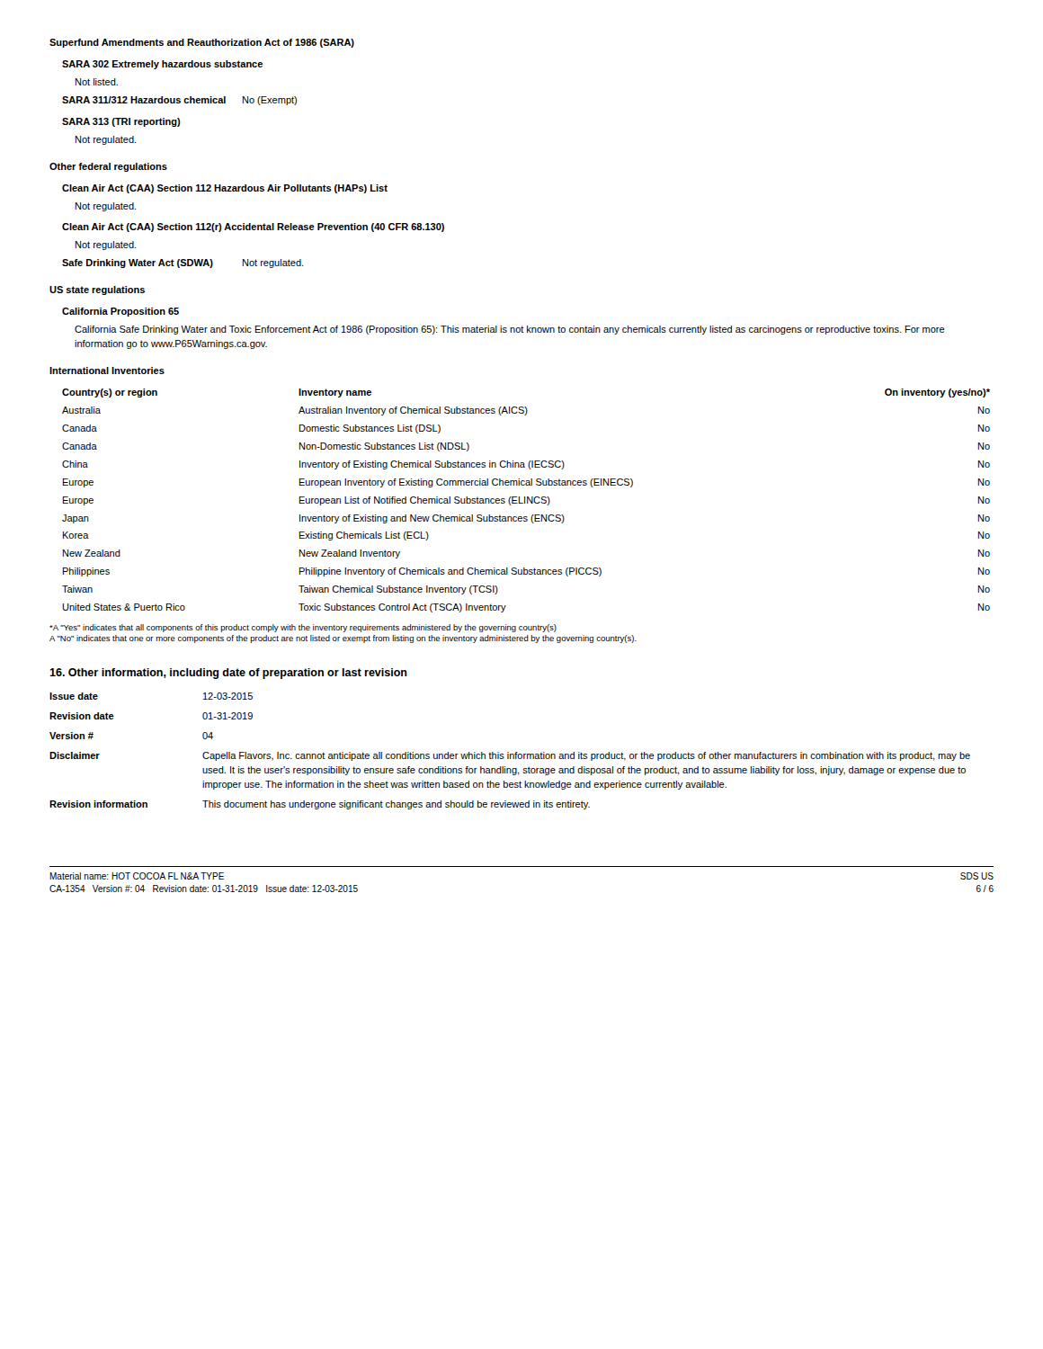Superfund Amendments and Reauthorization Act of 1986 (SARA)
SARA 302 Extremely hazardous substance
Not listed.
SARA 311/312 Hazardous chemical
No (Exempt)
SARA 313 (TRI reporting)
Not regulated.
Other federal regulations
Clean Air Act (CAA) Section 112 Hazardous Air Pollutants (HAPs) List
Not regulated.
Clean Air Act (CAA) Section 112(r) Accidental Release Prevention (40 CFR 68.130)
Not regulated.
Safe Drinking Water Act (SDWA)
Not regulated.
US state regulations
California Proposition 65
California Safe Drinking Water and Toxic Enforcement Act of 1986 (Proposition 65): This material is not known to contain any chemicals currently listed as carcinogens or reproductive toxins. For more information go to www.P65Warnings.ca.gov.
International Inventories
| Country(s) or region | Inventory name | On inventory (yes/no)* |
| --- | --- | --- |
| Australia | Australian Inventory of Chemical Substances (AICS) | No |
| Canada | Domestic Substances List (DSL) | No |
| Canada | Non-Domestic Substances List (NDSL) | No |
| China | Inventory of Existing Chemical Substances in China (IECSC) | No |
| Europe | European Inventory of Existing Commercial Chemical Substances (EINECS) | No |
| Europe | European List of Notified Chemical Substances (ELINCS) | No |
| Japan | Inventory of Existing and New Chemical Substances (ENCS) | No |
| Korea | Existing Chemicals List (ECL) | No |
| New Zealand | New Zealand Inventory | No |
| Philippines | Philippine Inventory of Chemicals and Chemical Substances (PICCS) | No |
| Taiwan | Taiwan Chemical Substance Inventory (TCSI) | No |
| United States & Puerto Rico | Toxic Substances Control Act (TSCA) Inventory | No |
*A "Yes" indicates that all components of this product comply with the inventory requirements administered by the governing country(s)
A "No" indicates that one or more components of the product are not listed or exempt from listing on the inventory administered by the governing country(s).
16. Other information, including date of preparation or last revision
Issue date
12-03-2015
Revision date
01-31-2019
Version #
04
Disclaimer
Capella Flavors, Inc. cannot anticipate all conditions under which this information and its product, or the products of other manufacturers in combination with its product, may be used. It is the user's responsibility to ensure safe conditions for handling, storage and disposal of the product, and to assume liability for loss, injury, damage or expense due to improper use. The information in the sheet was written based on the best knowledge and experience currently available.
Revision information
This document has undergone significant changes and should be reviewed in its entirety.
Material name: HOT COCOA FL N&A TYPE
SDS US
CA-1354 Version #: 04 Revision date: 01-31-2019 Issue date: 12-03-2015
6 / 6